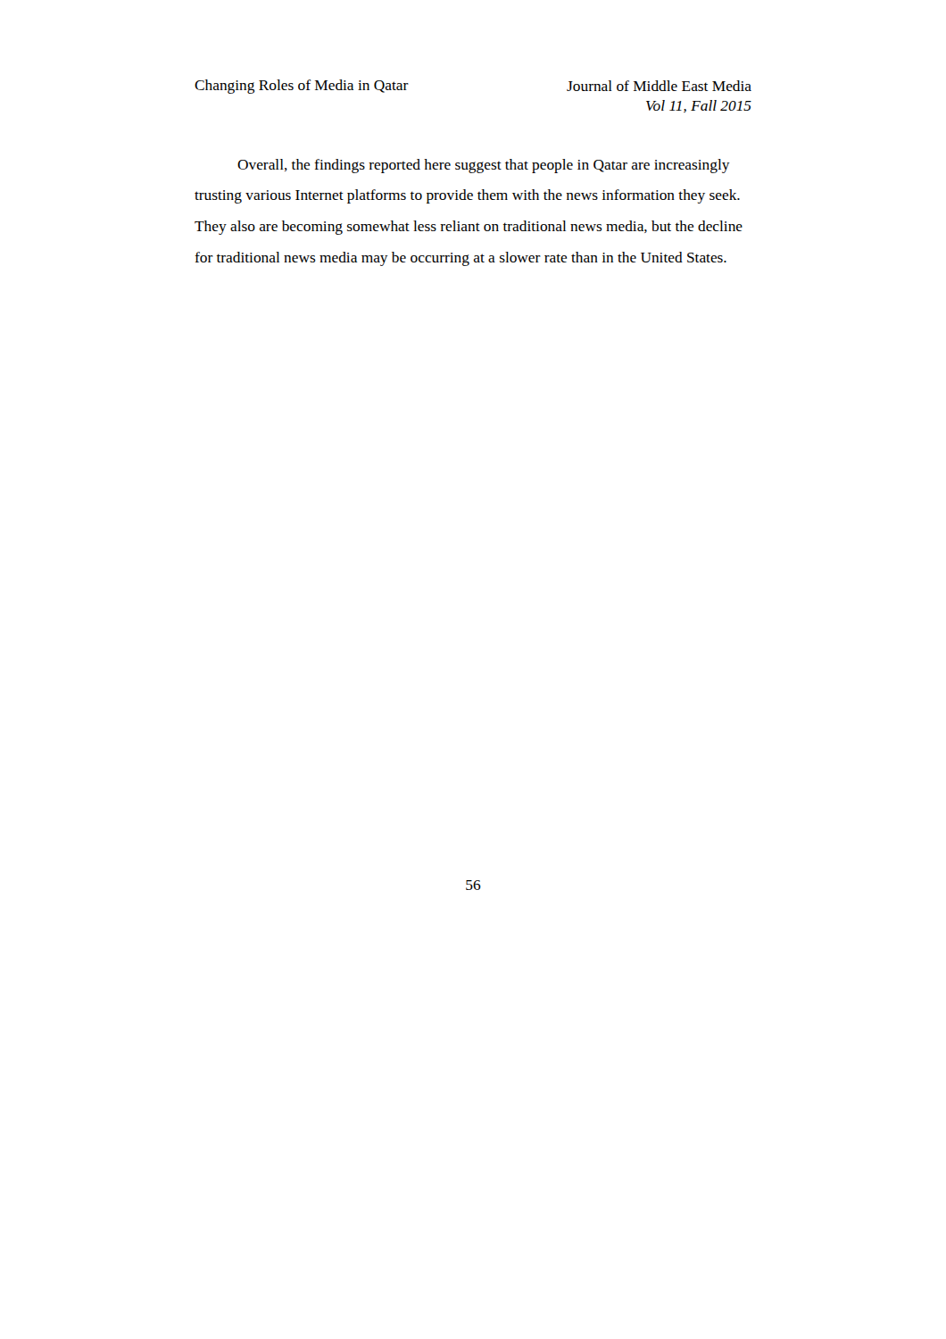Changing Roles of Media in Qatar
Journal of Middle East Media
Vol 11, Fall 2015
Overall, the findings reported here suggest that people in Qatar are increasingly trusting various Internet platforms to provide them with the news information they seek. They also are becoming somewhat less reliant on traditional news media, but the decline for traditional news media may be occurring at a slower rate than in the United States.
56